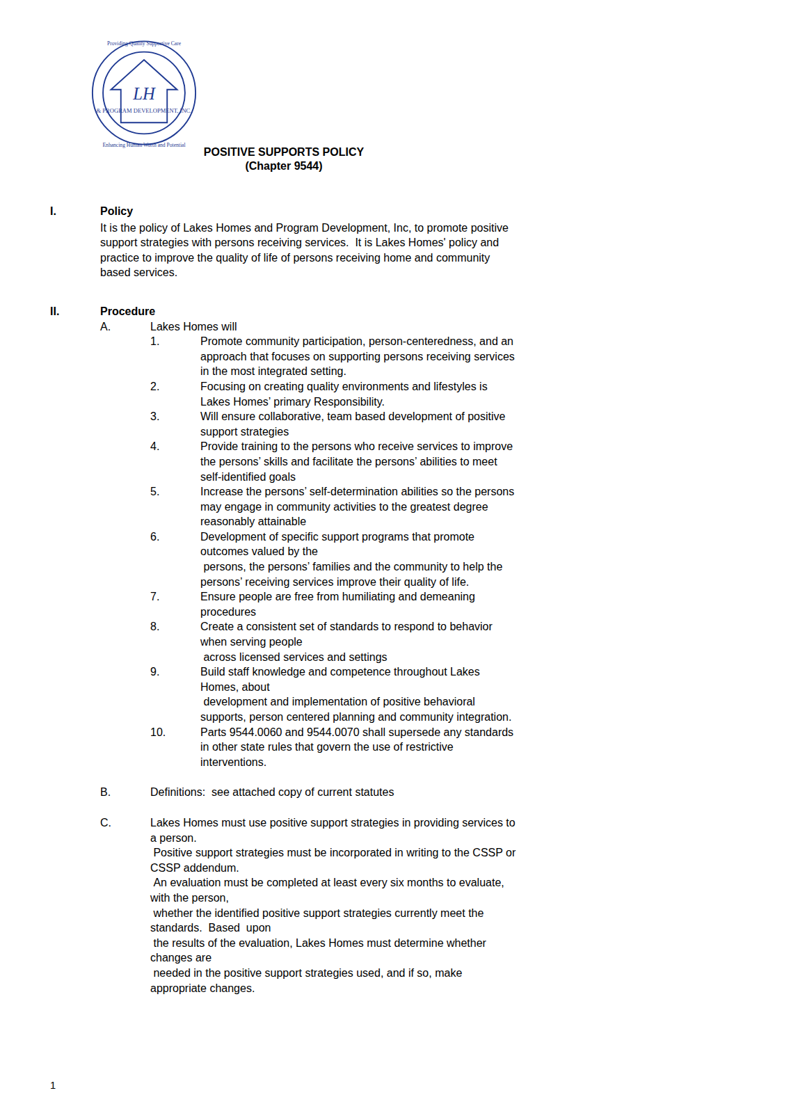POSITIVE SUPPORTS POLICY (Chapter 9544)
| I. | Policy |
It is the policy of Lakes Homes and Program Development, Inc, to promote positive support strategies with persons receiving services. It is Lakes Homes' policy and practice to improve the quality of life of persons receiving home and community based services.
| II. | Procedure |
| | A. | Lakes Homes will |
| | 1. | Promote community participation, person-centeredness, and an approach that focuses on supporting persons receiving services in the most integrated setting. |
| | 2. | Focusing on creating quality environments and lifestyles is Lakes Homes’ primary Responsibility. |
| | 3. | Will ensure collaborative, team based development of positive support strategies |
| | 4. | Provide training to the persons who receive services to improve the persons’ skills and facilitate the persons’ abilities to meet self-identified goals |
| | 5. | Increase the persons’ self-determination abilities so the persons may engage in community activities to the greatest degree reasonably attainable |
| | 6. | Development of specific support programs that promote outcomes valued by the persons, the persons’ families and the community to help the persons’ receiving services improve their quality of life. |
| | 7. | Ensure people are free from humiliating and demeaning procedures |
| | 8. | Create a consistent set of standards to respond to behavior when serving people across licensed services and settings |
| | 9. | Build staff knowledge and competence throughout Lakes Homes, about development and implementation of positive behavioral supports, person centered planning and community integration. |
| | 10. | Parts 9544.0060 and 9544.0070 shall supersede any standards in other state rules that govern the use of restrictive interventions. |
| | B. | Definitions: see attached copy of current statutes |
| | C. | Lakes Homes must use positive support strategies in providing services to a person. Positive support strategies must be incorporated in writing to the CSSP or CSSP addendum. An evaluation must be completed at least every six months to evaluate, with the person, whether the identified positive support strategies currently meet the standards. Based upon the results of the evaluation, Lakes Homes must determine whether changes are needed in the positive support strategies used, and if so, make appropriate changes. |
1